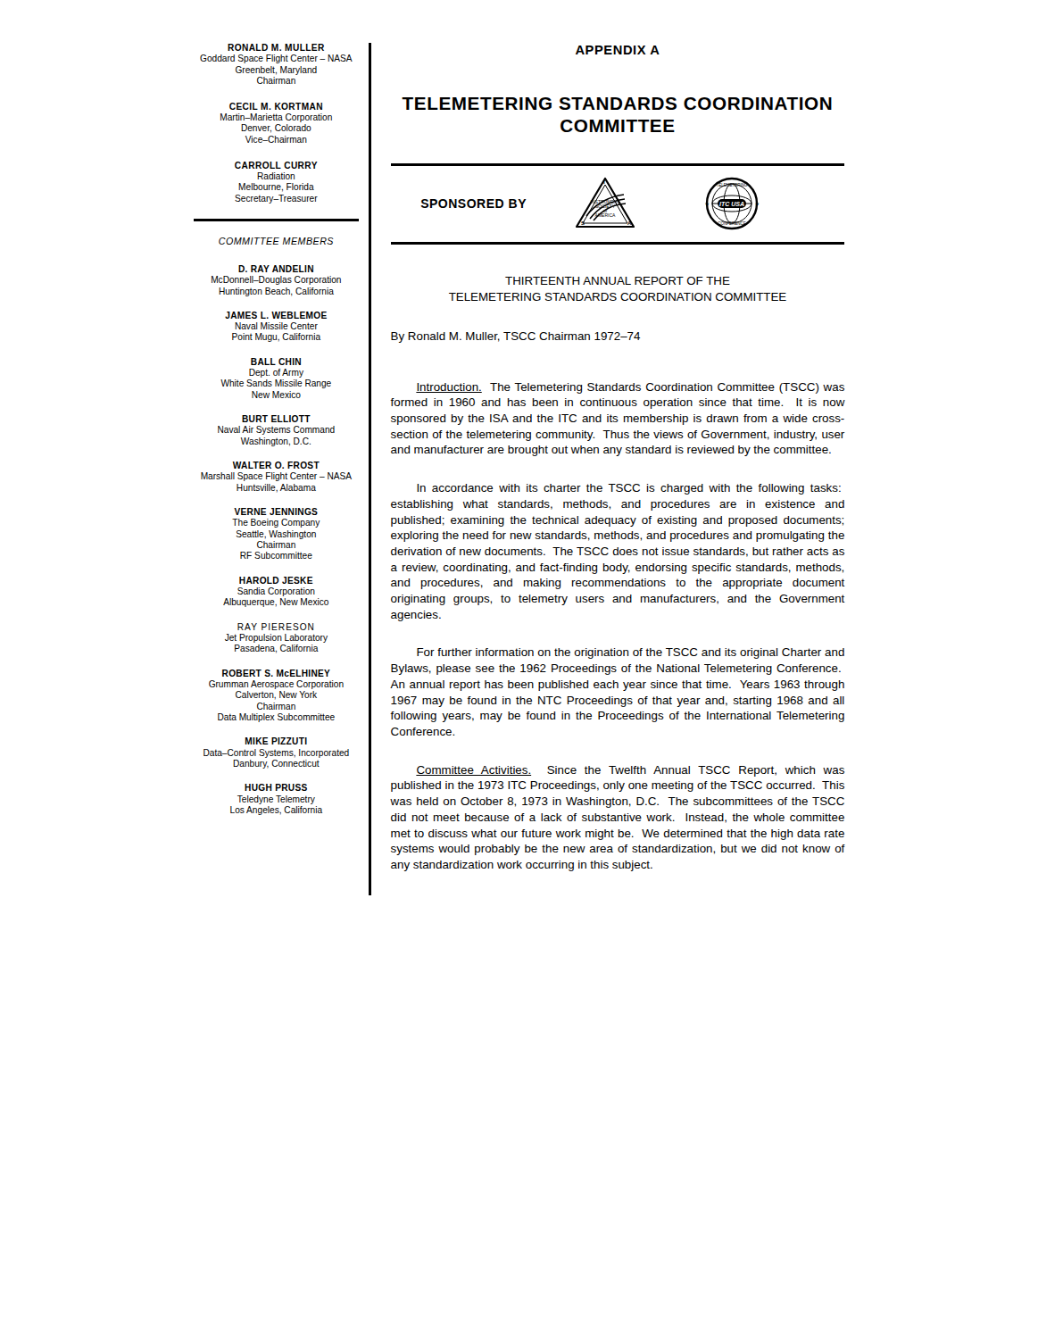RONALD M. MULLER
Goddard Space Flight Center – NASA
Greenbelt, Maryland
Chairman
CECIL M. KORTMAN
Martin–Marietta Corporation
Denver, Colorado
Vice–Chairman
CARROLL CURRY
Radiation
Melbourne, Florida
Secretary–Treasurer
COMMITTEE MEMBERS
D. RAY ANDELIN
McDonnell–Douglas Corporation
Huntington Beach, California
JAMES L. WEBLEMOE
Naval Missile Center
Point Mugu, California
BALL CHIN
Dept. of Army
White Sands Missile Range
New Mexico
BURT ELLIOTT
Naval Air Systems Command
Washington, D.C.
WALTER O. FROST
Marshall Space Flight Center – NASA
Huntsville, Alabama
VERNE JENNINGS
The Boeing Company
Seattle, Washington
Chairman
RF Subcommittee
HAROLD JESKE
Sandia Corporation
Albuquerque, New Mexico
RAY PIERESON
Jet Propulsion Laboratory
Pasadena, California
ROBERT S. McELHINEY
Grumman Aerospace Corporation
Calverton, New York
Chairman
Data Multiplex Subcommittee
MIKE PIZZUTI
Data–Control Systems, Incorporated
Danbury, Connecticut
HUGH PRUSS
Teledyne Telemetry
Los Angeles, California
APPENDIX A
TELEMETERING STANDARDS COORDINATION COMMITTEE
SPONSORED BY
INSTRUMENT SOCIETY of AMERICA S A I
ITC USA TELEMETERING CONFERENCE ★ ★
THIRTEENTH ANNUAL REPORT OF THE
TELEMETERING STANDARDS COORDINATION COMMITTEE
By Ronald M. Muller, TSCC Chairman 1972–74
Introduction. The Telemetering Standards Coordination Committee (TSCC) was formed in 1960 and has been in continuous operation since that time. It is now sponsored by the ISA and the ITC and its membership is drawn from a wide cross-section of the telemetering community. Thus the views of Government, industry, user and manufacturer are brought out when any standard is reviewed by the committee.
In accordance with its charter the TSCC is charged with the following tasks: establishing what standards, methods, and procedures are in existence and published; examining the technical adequacy of existing and proposed documents; exploring the need for new standards, methods, and procedures and promulgating the derivation of new documents. The TSCC does not issue standards, but rather acts as a review, coordinating, and fact-finding body, endorsing specific standards, methods, and procedures, and making recommendations to the appropriate document originating groups, to telemetry users and manufacturers, and the Government agencies.
For further information on the origination of the TSCC and its original Charter and Bylaws, please see the 1962 Proceedings of the National Telemetering Conference. An annual report has been published each year since that time. Years 1963 through 1967 may be found in the NTC Proceedings of that year and, starting 1968 and all following years, may be found in the Proceedings of the International Telemetering Conference.
Committee Activities. Since the Twelfth Annual TSCC Report, which was published in the 1973 ITC Proceedings, only one meeting of the TSCC occurred. This was held on October 8, 1973 in Washington, D.C. The subcommittees of the TSCC did not meet because of a lack of substantive work. Instead, the whole committee met to discuss what our future work might be. We determined that the high data rate systems would probably be the new area of standardization, but we did not know of any standardization work occurring in this subject.